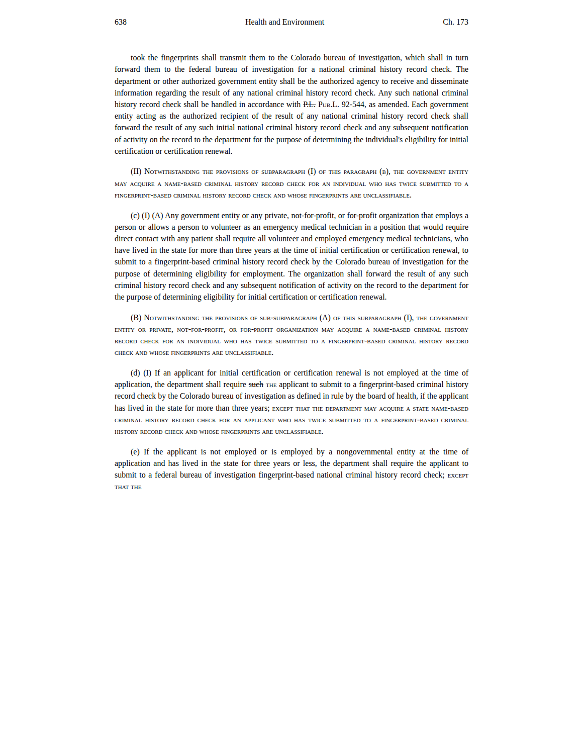638 Health and Environment Ch. 173
took the fingerprints shall transmit them to the Colorado bureau of investigation, which shall in turn forward them to the federal bureau of investigation for a national criminal history record check. The department or other authorized government entity shall be the authorized agency to receive and disseminate information regarding the result of any national criminal history record check. Any such national criminal history record check shall be handled in accordance with P.L. Pub.L. 92-544, as amended. Each government entity acting as the authorized recipient of the result of any national criminal history record check shall forward the result of any such initial national criminal history record check and any subsequent notification of activity on the record to the department for the purpose of determining the individual's eligibility for initial certification or certification renewal.
(II) Notwithstanding the provisions of subparagraph (I) of this paragraph (b), the government entity may acquire a name-based criminal history record check for an individual who has twice submitted to a fingerprint-based criminal history record check and whose fingerprints are unclassifiable.
(c) (I) (A) Any government entity or any private, not-for-profit, or for-profit organization that employs a person or allows a person to volunteer as an emergency medical technician in a position that would require direct contact with any patient shall require all volunteer and employed emergency medical technicians, who have lived in the state for more than three years at the time of initial certification or certification renewal, to submit to a fingerprint-based criminal history record check by the Colorado bureau of investigation for the purpose of determining eligibility for employment. The organization shall forward the result of any such criminal history record check and any subsequent notification of activity on the record to the department for the purpose of determining eligibility for initial certification or certification renewal.
(B) Notwithstanding the provisions of sub-subparagraph (A) of this subparagraph (I), the government entity or private, not-for-profit, or for-profit organization may acquire a name-based criminal history record check for an individual who has twice submitted to a fingerprint-based criminal history record check and whose fingerprints are unclassifiable.
(d) (I) If an applicant for initial certification or certification renewal is not employed at the time of application, the department shall require such the applicant to submit to a fingerprint-based criminal history record check by the Colorado bureau of investigation as defined in rule by the board of health, if the applicant has lived in the state for more than three years; except that the department may acquire a state name-based criminal history record check for an applicant who has twice submitted to a fingerprint-based criminal history record check and whose fingerprints are unclassifiable.
(e) If the applicant is not employed or is employed by a nongovernmental entity at the time of application and has lived in the state for three years or less, the department shall require the applicant to submit to a federal bureau of investigation fingerprint-based national criminal history record check; except that the